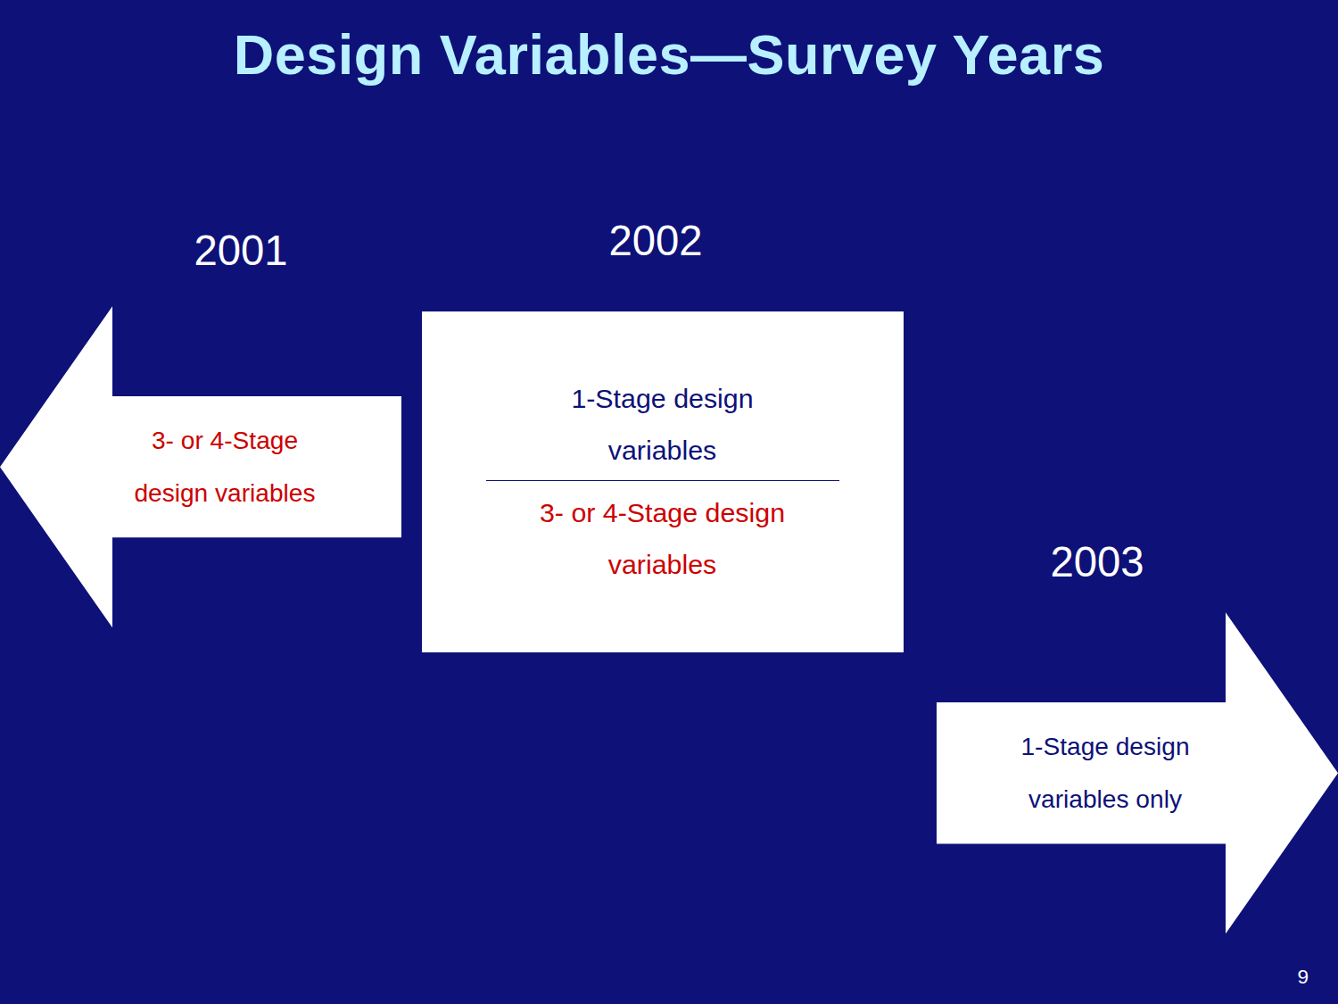Design Variables—Survey Years
2001
2002
2003
3- or 4-Stage
design variables
1-Stage design
variables
3- or 4-Stage design
variables
1-Stage design
variables only
9